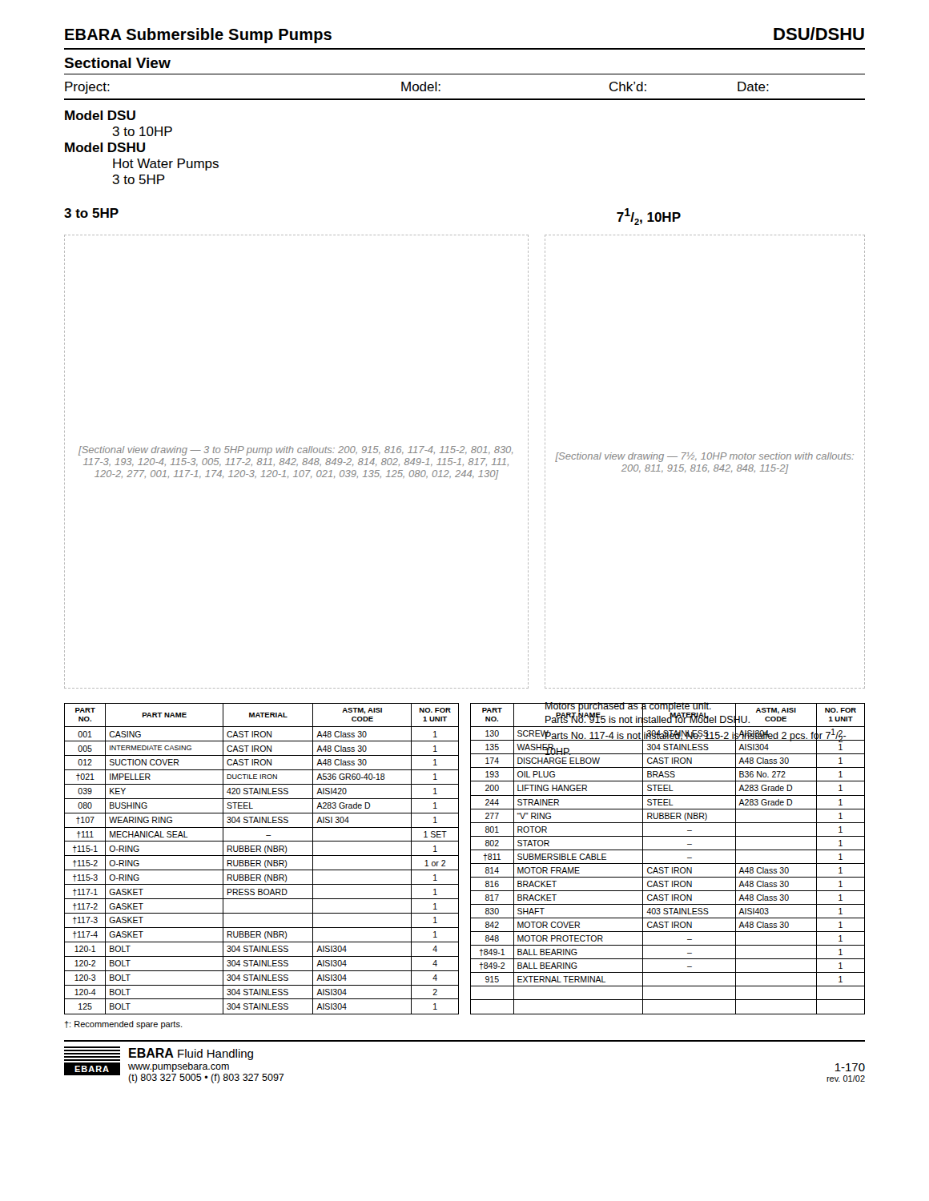EBARA Submersible Sump Pumps
DSU/DSHU
Sectional View
Project: Model: Chk’d: Date:
Model DSU
3 to 10HP
Model DSHU
Hot Water Pumps
3 to 5HP
3 to 5HP
71/2, 10HP
[Sectional view drawing — 3 to 5HP pump with callouts: 200, 915, 816, 117-4, 115-2, 801, 830, 117-3, 193, 120-4, 115-3, 005, 117-2, 811, 842, 848, 849-2, 814, 802, 849-1, 115-1, 817, 111, 120-2, 277, 001, 117-1, 174, 120-3, 120-1, 107, 021, 039, 135, 125, 080, 012, 244, 130]
[Sectional view drawing — 7½, 10HP motor section with callouts: 200, 811, 915, 816, 842, 848, 115-2]
Motors purchased as a complete unit.
Parts No. 915 is not installed for Model DSHU.
Parts No. 117-4 is not installed, No. 115-2 is installed 2 pcs. for 71/2-10HP.
| PART NO. | PART NAME | MATERIAL | ASTM, AISI CODE | NO. FOR 1 UNIT |
| --- | --- | --- | --- | --- |
| 001 | CASING | CAST IRON | A48 Class 30 | 1 |
| 005 | INTERMEDIATE CASING | CAST IRON | A48 Class 30 | 1 |
| 012 | SUCTION COVER | CAST IRON | A48 Class 30 | 1 |
| †021 | IMPELLER | DUCTILE IRON | A536 GR60-40-18 | 1 |
| 039 | KEY | 420 STAINLESS | AISI420 | 1 |
| 080 | BUSHING | STEEL | A283 Grade D | 1 |
| †107 | WEARING RING | 304 STAINLESS | AISI 304 | 1 |
| †111 | MECHANICAL SEAL | – | | 1 SET |
| †115-1 | O-RING | RUBBER (NBR) | | 1 |
| †115-2 | O-RING | RUBBER (NBR) | | 1 or 2 |
| †115-3 | O-RING | RUBBER (NBR) | | 1 |
| †117-1 | GASKET | PRESS BOARD | | 1 |
| †117-2 | GASKET | | | 1 |
| †117-3 | GASKET | | | 1 |
| †117-4 | GASKET | RUBBER (NBR) | | 1 |
| 120-1 | BOLT | 304 STAINLESS | AISI304 | 4 |
| 120-2 | BOLT | 304 STAINLESS | AISI304 | 4 |
| 120-3 | BOLT | 304 STAINLESS | AISI304 | 4 |
| 120-4 | BOLT | 304 STAINLESS | AISI304 | 2 |
| 125 | BOLT | 304 STAINLESS | AISI304 | 1 |
| PART NO. | PART NAME | MATERIAL | ASTM, AISI CODE | NO. FOR 1 UNIT |
| --- | --- | --- | --- | --- |
| 130 | SCREW | 304 STAINLESS | AISI304 | 2 |
| 135 | WASHER | 304 STAINLESS | AISI304 | 1 |
| 174 | DISCHARGE ELBOW | CAST IRON | A48 Class 30 | 1 |
| 193 | OIL PLUG | BRASS | B36 No. 272 | 1 |
| 200 | LIFTING HANGER | STEEL | A283 Grade D | 1 |
| 244 | STRAINER | STEEL | A283 Grade D | 1 |
| 277 | “V” RING | RUBBER (NBR) | | 1 |
| 801 | ROTOR | – | | 1 |
| 802 | STATOR | – | | 1 |
| †811 | SUBMERSIBLE CABLE | – | | 1 |
| 814 | MOTOR FRAME | CAST IRON | A48 Class 30 | 1 |
| 816 | BRACKET | CAST IRON | A48 Class 30 | 1 |
| 817 | BRACKET | CAST IRON | A48 Class 30 | 1 |
| 830 | SHAFT | 403 STAINLESS | AISI403 | 1 |
| 842 | MOTOR COVER | CAST IRON | A48 Class 30 | 1 |
| 848 | MOTOR PROTECTOR | – | | 1 |
| †849-1 | BALL BEARING | – | | 1 |
| †849-2 | BALL BEARING | – | | 1 |
| 915 | EXTERNAL TERMINAL | | | 1 |
†: Recommended spare parts.
EBARA
EBARA Fluid Handling
www.pumpsebara.com
(t) 803 327 5005 • (f) 803 327 5097
1-170
rev. 01/02